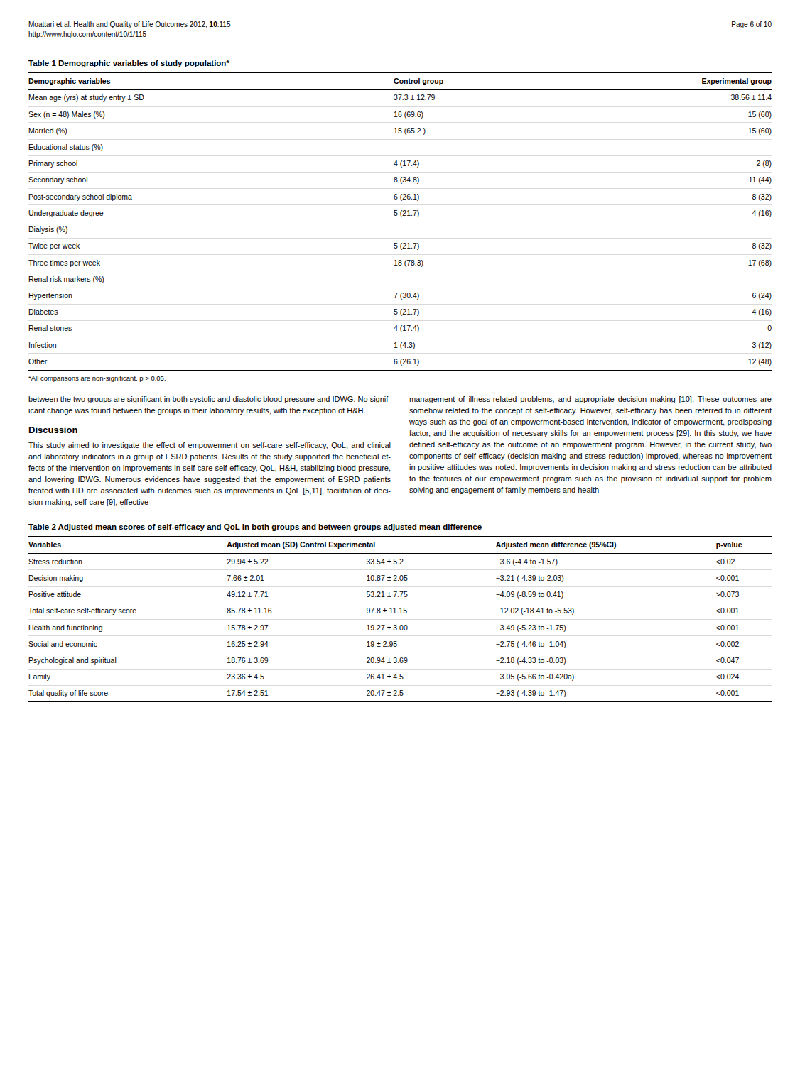Moattari et al. Health and Quality of Life Outcomes 2012, 10:115
http://www.hqlo.com/content/10/1/115
Page 6 of 10
Table 1 Demographic variables of study population*
| Demographic variables | Control group | Experimental group |
| --- | --- | --- |
| Mean age (yrs) at study entry ± SD | 37.3 ± 12.79 | 38.56 ± 11.4 |
| Sex (n = 48) Males (%) | 16 (69.6) | 15 (60) |
| Married (%) | 15 (65.2 ) | 15 (60) |
| Educational status (%) | | |
| Primary school | 4 (17.4) | 2 (8) |
| Secondary school | 8 (34.8) | 11 (44) |
| Post-secondary school diploma | 6 (26.1) | 8 (32) |
| Undergraduate degree | 5 (21.7) | 4 (16) |
| Dialysis (%) | | |
| Twice per week | 5 (21.7) | 8 (32) |
| Three times per week | 18 (78.3) | 17 (68) |
| Renal risk markers (%) | | |
| Hypertension | 7 (30.4) | 6 (24) |
| Diabetes | 5 (21.7) | 4 (16) |
| Renal stones | 4 (17.4) | 0 |
| Infection | 1 (4.3) | 3 (12) |
| Other | 6 (26.1) | 12 (48) |
*All comparisons are non-significant. p > 0.05.
between the two groups are significant in both systolic and diastolic blood pressure and IDWG. No significant change was found between the groups in their laboratory results, with the exception of H&H.
Discussion
This study aimed to investigate the effect of empowerment on self-care self-efficacy, QoL, and clinical and laboratory indicators in a group of ESRD patients. Results of the study supported the beneficial effects of the intervention on improvements in self-care self-efficacy, QoL, H&H, stabilizing blood pressure, and lowering IDWG. Numerous evidences have suggested that the empowerment of ESRD patients treated with HD are associated with outcomes such as improvements in QoL [5,11], facilitation of decision making, self-care [9], effective
management of illness-related problems, and appropriate decision making [10]. These outcomes are somehow related to the concept of self-efficacy. However, self-efficacy has been referred to in different ways such as the goal of an empowerment-based intervention, indicator of empowerment, predisposing factor, and the acquisition of necessary skills for an empowerment process [29]. In this study, we have defined self-efficacy as the outcome of an empowerment program. However, in the current study, two components of self-efficacy (decision making and stress reduction) improved, whereas no improvement in positive attitudes was noted. Improvements in decision making and stress reduction can be attributed to the features of our empowerment program such as the provision of individual support for problem solving and engagement of family members and health
Table 2 Adjusted mean scores of self-efficacy and QoL in both groups and between groups adjusted mean difference
| Variables | Adjusted mean (SD) Control Experimental | Adjusted mean difference (95%CI) | p-value |
| --- | --- | --- | --- |
| Stress reduction | 29.94 ± 5.22 | 33.54 ± 5.2 | −3.6 (-4.4 to -1.57) | <0.02 |
| Decision making | 7.66 ± 2.01 | 10.87 ± 2.05 | −3.21 (-4.39 to-2.03) | <0.001 |
| Positive attitude | 49.12 ± 7.71 | 53.21 ± 7.75 | −4.09 (-8.59 to 0.41) | >0.073 |
| Total self-care self-efficacy score | 85.78 ± 11.16 | 97.8 ± 11.15 | −12.02 (-18.41 to -5.53) | <0.001 |
| Health and functioning | 15.78 ± 2.97 | 19.27 ± 3.00 | −3.49 (-5.23 to -1.75) | <0.001 |
| Social and economic | 16.25 ± 2.94 | 19 ± 2.95 | −2.75 (-4.46 to -1.04) | <0.002 |
| Psychological and spiritual | 18.76 ± 3.69 | 20.94 ± 3.69 | −2.18 (-4.33 to -0.03) | <0.047 |
| Family | 23.36 ± 4.5 | 26.41 ± 4.5 | −3.05 (-5.66 to -0.420a) | <0.024 |
| Total quality of life score | 17.54 ± 2.51 | 20.47 ± 2.5 | −2.93 (-4.39 to -1.47) | <0.001 |